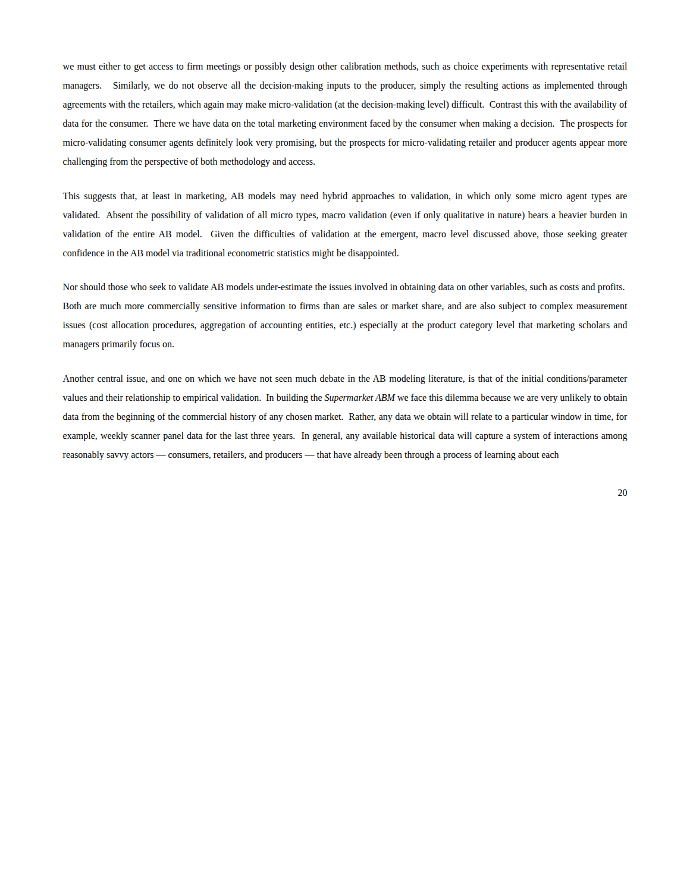we must either to get access to firm meetings or possibly design other calibration methods, such as choice experiments with representative retail managers. Similarly, we do not observe all the decision-making inputs to the producer, simply the resulting actions as implemented through agreements with the retailers, which again may make micro-validation (at the decision-making level) difficult. Contrast this with the availability of data for the consumer. There we have data on the total marketing environment faced by the consumer when making a decision. The prospects for micro-validating consumer agents definitely look very promising, but the prospects for micro-validating retailer and producer agents appear more challenging from the perspective of both methodology and access.
This suggests that, at least in marketing, AB models may need hybrid approaches to validation, in which only some micro agent types are validated. Absent the possibility of validation of all micro types, macro validation (even if only qualitative in nature) bears a heavier burden in validation of the entire AB model. Given the difficulties of validation at the emergent, macro level discussed above, those seeking greater confidence in the AB model via traditional econometric statistics might be disappointed.
Nor should those who seek to validate AB models under-estimate the issues involved in obtaining data on other variables, such as costs and profits. Both are much more commercially sensitive information to firms than are sales or market share, and are also subject to complex measurement issues (cost allocation procedures, aggregation of accounting entities, etc.) especially at the product category level that marketing scholars and managers primarily focus on.
Another central issue, and one on which we have not seen much debate in the AB modeling literature, is that of the initial conditions/parameter values and their relationship to empirical validation. In building the Supermarket ABM we face this dilemma because we are very unlikely to obtain data from the beginning of the commercial history of any chosen market. Rather, any data we obtain will relate to a particular window in time, for example, weekly scanner panel data for the last three years. In general, any available historical data will capture a system of interactions among reasonably savvy actors — consumers, retailers, and producers — that have already been through a process of learning about each
20